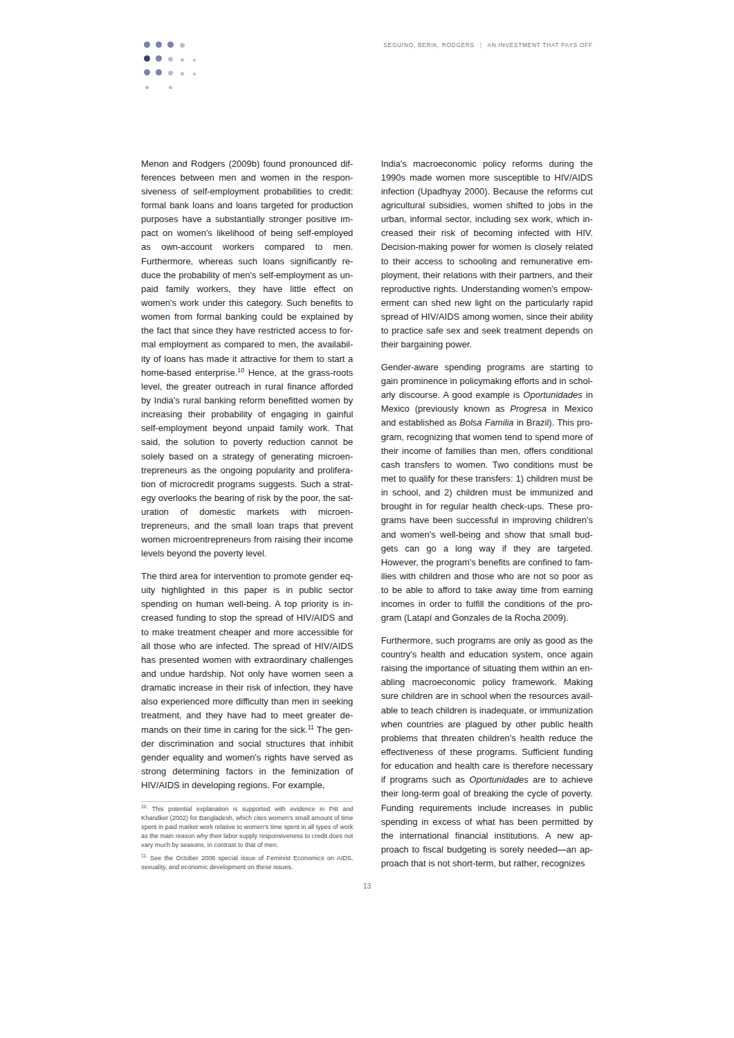Seguino, Berik, Rodgers | An Investment That Pays Off
Menon and Rodgers (2009b) found pronounced differences between men and women in the responsiveness of self-employment probabilities to credit: formal bank loans and loans targeted for production purposes have a substantially stronger positive impact on women's likelihood of being self-employed as own-account workers compared to men. Furthermore, whereas such loans significantly reduce the probability of men's self-employment as unpaid family workers, they have little effect on women's work under this category. Such benefits to women from formal banking could be explained by the fact that since they have restricted access to formal employment as compared to men, the availability of loans has made it attractive for them to start a home-based enterprise.10 Hence, at the grass-roots level, the greater outreach in rural finance afforded by India's rural banking reform benefitted women by increasing their probability of engaging in gainful self-employment beyond unpaid family work. That said, the solution to poverty reduction cannot be solely based on a strategy of generating microentrepreneurs as the ongoing popularity and proliferation of microcredit programs suggests. Such a strategy overlooks the bearing of risk by the poor, the saturation of domestic markets with microentrepreneurs, and the small loan traps that prevent women microentrepreneurs from raising their income levels beyond the poverty level.
The third area for intervention to promote gender equity highlighted in this paper is in public sector spending on human well-being. A top priority is increased funding to stop the spread of HIV/AIDS and to make treatment cheaper and more accessible for all those who are infected. The spread of HIV/AIDS has presented women with extraordinary challenges and undue hardship. Not only have women seen a dramatic increase in their risk of infection, they have also experienced more difficulty than men in seeking treatment, and they have had to meet greater demands on their time in caring for the sick.11 The gender discrimination and social structures that inhibit gender equality and women's rights have served as strong determining factors in the feminization of HIV/AIDS in developing regions. For example,
10. This potential explanation is supported with evidence in Pitt and Khandker (2002) for Bangladesh, which cites women's small amount of time spent in paid market work relative to women's time spent in all types of work as the main reason why their labor supply responsiveness to credit does not vary much by seasons, in contrast to that of men.
11. See the October 2008 special issue of Feminist Economics on AIDS, sexuality, and economic development on these issues.
India's macroeconomic policy reforms during the 1990s made women more susceptible to HIV/AIDS infection (Upadhyay 2000). Because the reforms cut agricultural subsidies, women shifted to jobs in the urban, informal sector, including sex work, which increased their risk of becoming infected with HIV. Decision-making power for women is closely related to their access to schooling and remunerative employment, their relations with their partners, and their reproductive rights. Understanding women's empowerment can shed new light on the particularly rapid spread of HIV/AIDS among women, since their ability to practice safe sex and seek treatment depends on their bargaining power.
Gender-aware spending programs are starting to gain prominence in policymaking efforts and in scholarly discourse. A good example is Oportunidades in Mexico (previously known as Progresa in Mexico and established as Bolsa Familia in Brazil). This program, recognizing that women tend to spend more of their income of families than men, offers conditional cash transfers to women. Two conditions must be met to qualify for these transfers: 1) children must be in school, and 2) children must be immunized and brought in for regular health check-ups. These programs have been successful in improving children's and women's well-being and show that small budgets can go a long way if they are targeted. However, the program's benefits are confined to families with children and those who are not so poor as to be able to afford to take away time from earning incomes in order to fulfill the conditions of the program (Latapí and Gonzales de la Rocha 2009).
Furthermore, such programs are only as good as the country's health and education system, once again raising the importance of situating them within an enabling macroeconomic policy framework. Making sure children are in school when the resources available to teach children is inadequate, or immunization when countries are plagued by other public health problems that threaten children's health reduce the effectiveness of these programs. Sufficient funding for education and health care is therefore necessary if programs such as Oportunidades are to achieve their long-term goal of breaking the cycle of poverty. Funding requirements include increases in public spending in excess of what has been permitted by the international financial institutions. A new approach to fiscal budgeting is sorely needed—an approach that is not short-term, but rather, recognizes
13